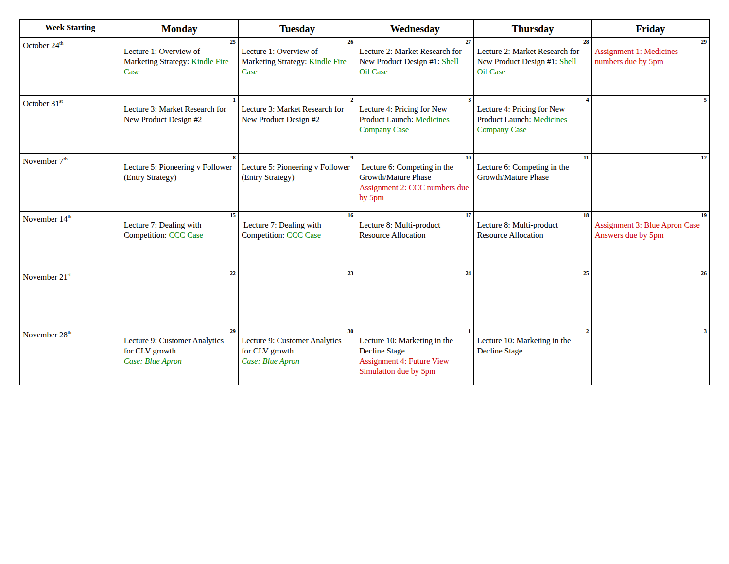| Week Starting | Monday | Tuesday | Wednesday | Thursday | Friday |
| --- | --- | --- | --- | --- | --- |
| October 24 th | 25 Lecture 1: Overview of Marketing Strategy: Kindle Fire Case | 26 Lecture 1: Overview of Marketing Strategy: Kindle Fire Case | 27 Lecture 2: Market Research for New Product Design #1: Shell Oil Case | 28 Lecture 2: Market Research for New Product Design #1: Shell Oil Case | 29 Assignment 1: Medicines numbers due by 5pm |
| October 31 st | 1 Lecture 3: Market Research for New Product Design #2 | 2 Lecture 3: Market Research for New Product Design #2 | 3 Lecture 4: Pricing for New Product Launch: Medicines Company Case | 4 Lecture 4: Pricing for New Product Launch: Medicines Company Case | 5 |
| November 7 th | 8 Lecture 5: Pioneering v Follower (Entry Strategy) | 9 Lecture 5: Pioneering v Follower (Entry Strategy) | 10 Lecture 6: Competing in the Growth/Mature Phase Assignment 2: CCC numbers due by 5pm | 11 Lecture 6: Competing in the Growth/Mature Phase | 12 |
| November 14 th | 15 Lecture 7: Dealing with Competition: CCC Case | 16 Lecture 7: Dealing with Competition: CCC Case | 17 Lecture 8: Multi-product Resource Allocation | 18 Lecture 8: Multi-product Resource Allocation | 19 Assignment 3: Blue Apron Case Answers due by 5pm |
| November 21 st | 22 | 23 | 24 | 25 | 26 |
| November 28 th | 29 Lecture 9: Customer Analytics for CLV growth Case: Blue Apron | 30 Lecture 9: Customer Analytics for CLV growth Case: Blue Apron | 1 Lecture 10: Marketing in the Decline Stage Assignment 4: Future View Simulation due by 5pm | 2 Lecture 10: Marketing in the Decline Stage | 3 |